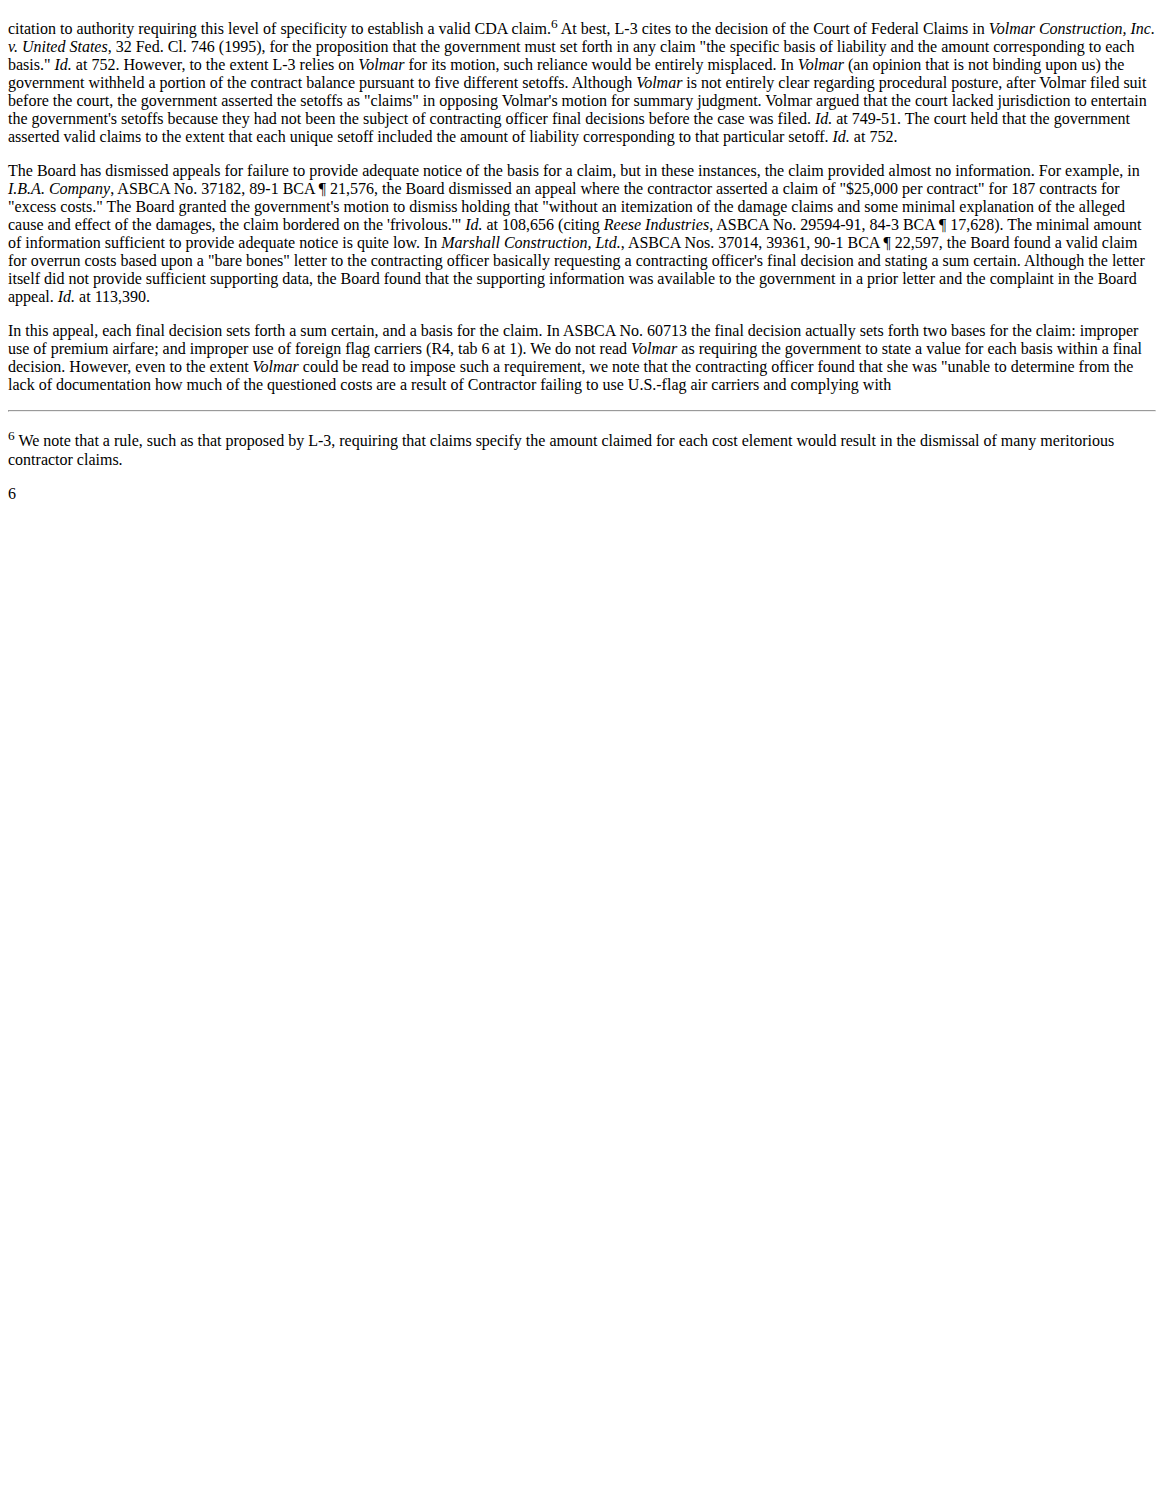citation to authority requiring this level of specificity to establish a valid CDA claim.6 At best, L-3 cites to the decision of the Court of Federal Claims in Volmar Construction, Inc. v. United States, 32 Fed. Cl. 746 (1995), for the proposition that the government must set forth in any claim "the specific basis of liability and the amount corresponding to each basis." Id. at 752. However, to the extent L-3 relies on Volmar for its motion, such reliance would be entirely misplaced. In Volmar (an opinion that is not binding upon us) the government withheld a portion of the contract balance pursuant to five different setoffs. Although Volmar is not entirely clear regarding procedural posture, after Volmar filed suit before the court, the government asserted the setoffs as "claims" in opposing Volmar's motion for summary judgment. Volmar argued that the court lacked jurisdiction to entertain the government's setoffs because they had not been the subject of contracting officer final decisions before the case was filed. Id. at 749-51. The court held that the government asserted valid claims to the extent that each unique setoff included the amount of liability corresponding to that particular setoff. Id. at 752.
The Board has dismissed appeals for failure to provide adequate notice of the basis for a claim, but in these instances, the claim provided almost no information. For example, in I.B.A. Company, ASBCA No. 37182, 89-1 BCA ¶ 21,576, the Board dismissed an appeal where the contractor asserted a claim of "$25,000 per contract" for 187 contracts for "excess costs." The Board granted the government's motion to dismiss holding that "without an itemization of the damage claims and some minimal explanation of the alleged cause and effect of the damages, the claim bordered on the 'frivolous.'" Id. at 108,656 (citing Reese Industries, ASBCA No. 29594-91, 84-3 BCA ¶ 17,628). The minimal amount of information sufficient to provide adequate notice is quite low. In Marshall Construction, Ltd., ASBCA Nos. 37014, 39361, 90-1 BCA ¶ 22,597, the Board found a valid claim for overrun costs based upon a "bare bones" letter to the contracting officer basically requesting a contracting officer's final decision and stating a sum certain. Although the letter itself did not provide sufficient supporting data, the Board found that the supporting information was available to the government in a prior letter and the complaint in the Board appeal. Id. at 113,390.
In this appeal, each final decision sets forth a sum certain, and a basis for the claim. In ASBCA No. 60713 the final decision actually sets forth two bases for the claim: improper use of premium airfare; and improper use of foreign flag carriers (R4, tab 6 at 1). We do not read Volmar as requiring the government to state a value for each basis within a final decision. However, even to the extent Volmar could be read to impose such a requirement, we note that the contracting officer found that she was "unable to determine from the lack of documentation how much of the questioned costs are a result of Contractor failing to use U.S.-flag air carriers and complying with
6 We note that a rule, such as that proposed by L-3, requiring that claims specify the amount claimed for each cost element would result in the dismissal of many meritorious contractor claims.
6